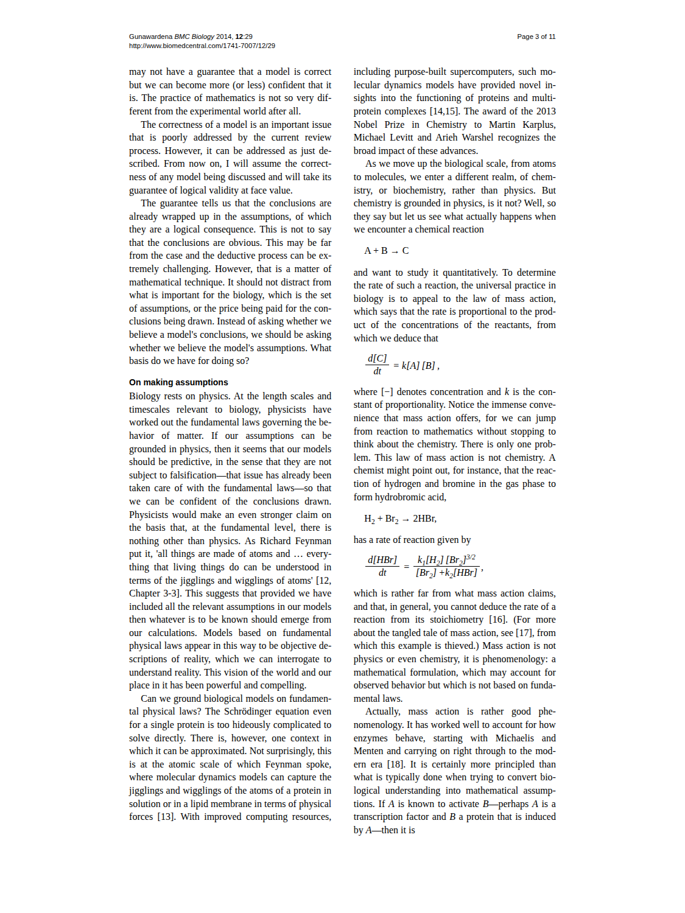Gunawardena BMC Biology 2014, 12:29
http://www.biomedcentral.com/1741-7007/12/29
Page 3 of 11
may not have a guarantee that a model is correct but we can become more (or less) confident that it is. The practice of mathematics is not so very different from the experimental world after all.
The correctness of a model is an important issue that is poorly addressed by the current review process. However, it can be addressed as just described. From now on, I will assume the correctness of any model being discussed and will take its guarantee of logical validity at face value.
The guarantee tells us that the conclusions are already wrapped up in the assumptions, of which they are a logical consequence. This is not to say that the conclusions are obvious. This may be far from the case and the deductive process can be extremely challenging. However, that is a matter of mathematical technique. It should not distract from what is important for the biology, which is the set of assumptions, or the price being paid for the conclusions being drawn. Instead of asking whether we believe a model's conclusions, we should be asking whether we believe the model's assumptions. What basis do we have for doing so?
On making assumptions
Biology rests on physics. At the length scales and timescales relevant to biology, physicists have worked out the fundamental laws governing the behavior of matter. If our assumptions can be grounded in physics, then it seems that our models should be predictive, in the sense that they are not subject to falsification—that issue has already been taken care of with the fundamental laws—so that we can be confident of the conclusions drawn. Physicists would make an even stronger claim on the basis that, at the fundamental level, there is nothing other than physics. As Richard Feynman put it, 'all things are made of atoms and … everything that living things do can be understood in terms of the jigglings and wigglings of atoms' [12, Chapter 3-3]. This suggests that provided we have included all the relevant assumptions in our models then whatever is to be known should emerge from our calculations. Models based on fundamental physical laws appear in this way to be objective descriptions of reality, which we can interrogate to understand reality. This vision of the world and our place in it has been powerful and compelling.
Can we ground biological models on fundamental physical laws? The Schrödinger equation even for a single protein is too hideously complicated to solve directly. There is, however, one context in which it can be approximated. Not surprisingly, this is at the atomic scale of which Feynman spoke, where molecular dynamics models can capture the jigglings and wigglings of the atoms of a protein in solution or in a lipid membrane in terms of physical forces [13]. With improved computing resources, including purpose-built supercomputers, such molecular dynamics models have provided novel insights into the functioning of proteins and multi-protein complexes [14,15]. The award of the 2013 Nobel Prize in Chemistry to Martin Karplus, Michael Levitt and Arieh Warshel recognizes the broad impact of these advances.
As we move up the biological scale, from atoms to molecules, we enter a different realm, of chemistry, or biochemistry, rather than physics. But chemistry is grounded in physics, is it not? Well, so they say but let us see what actually happens when we encounter a chemical reaction
A + B → C
and want to study it quantitatively. To determine the rate of such a reaction, the universal practice in biology is to appeal to the law of mass action, which says that the rate is proportional to the product of the concentrations of the reactants, from which we deduce that
d[C] dt = k[A] [B] ,
where [−] denotes concentration and k is the constant of proportionality. Notice the immense convenience that mass action offers, for we can jump from reaction to mathematics without stopping to think about the chemistry. There is only one problem. This law of mass action is not chemistry. A chemist might point out, for instance, that the reaction of hydrogen and bromine in the gas phase to form hydrobromic acid,
H2 + Br2 → 2HBr,
has a rate of reaction given by
d[HBr] dt = k1[H2] [Br2]3/2[Br2] +k2[HBr],
which is rather far from what mass action claims, and that, in general, you cannot deduce the rate of a reaction from its stoichiometry [16]. (For more about the tangled tale of mass action, see [17], from which this example is thieved.) Mass action is not physics or even chemistry, it is phenomenology: a mathematical formulation, which may account for observed behavior but which is not based on fundamental laws.
Actually, mass action is rather good phenomenology. It has worked well to account for how enzymes behave, starting with Michaelis and Menten and carrying on right through to the modern era [18]. It is certainly more principled than what is typically done when trying to convert biological understanding into mathematical assumptions. If A is known to activate B—perhaps A is a transcription factor and B a protein that is induced by A—then it is